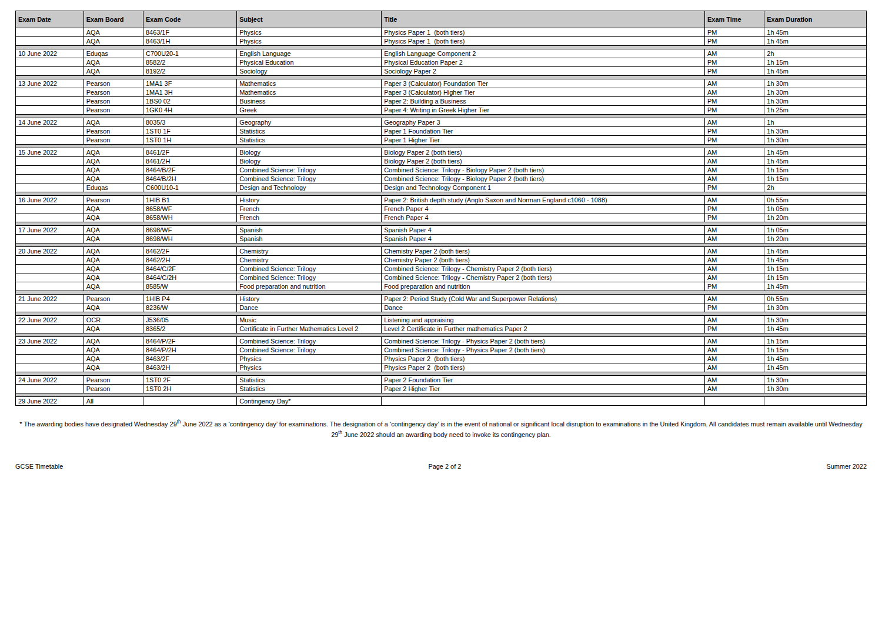| Exam Date | Exam Board | Exam Code | Subject | Title | Exam Time | Exam Duration |
| --- | --- | --- | --- | --- | --- | --- |
| | AQA | 8463/1F | Physics | Physics Paper 1 (both tiers) | PM | 1h 45m |
| | AQA | 8463/1H | Physics | Physics Paper 1 (both tiers) | PM | 1h 45m |
| 10 June 2022 | Eduqas | C700U20-1 | English Language | English Language Component 2 | AM | 2h |
| | AQA | 8582/2 | Physical Education | Physical Education Paper 2 | PM | 1h 15m |
| | AQA | 8192/2 | Sociology | Sociology Paper 2 | PM | 1h 45m |
| 13 June 2022 | Pearson | 1MA1 3F | Mathematics | Paper 3 (Calculator) Foundation Tier | AM | 1h 30m |
| | Pearson | 1MA1 3H | Mathematics | Paper 3 (Calculator) Higher Tier | AM | 1h 30m |
| | Pearson | 1BS0 02 | Business | Paper 2: Building a Business | PM | 1h 30m |
| | Pearson | 1GK0 4H | Greek | Paper 4: Writing in Greek Higher Tier | PM | 1h 25m |
| 14 June 2022 | AQA | 8035/3 | Geography | Geography Paper 3 | AM | 1h |
| | Pearson | 1ST0 1F | Statistics | Paper 1 Foundation Tier | PM | 1h 30m |
| | Pearson | 1ST0 1H | Statistics | Paper 1 Higher Tier | PM | 1h 30m |
| 15 June 2022 | AQA | 8461/2F | Biology | Biology Paper 2 (both tiers) | AM | 1h 45m |
| | AQA | 8461/2H | Biology | Biology Paper 2 (both tiers) | AM | 1h 45m |
| | AQA | 8464/B/2F | Combined Science: Trilogy | Combined Science: Trilogy - Biology Paper 2 (both tiers) | AM | 1h 15m |
| | AQA | 8464/B/2H | Combined Science: Trilogy | Combined Science: Trilogy - Biology Paper 2 (both tiers) | AM | 1h 15m |
| | Eduqas | C600U10-1 | Design and Technology | Design and Technology Component 1 | PM | 2h |
| 16 June 2022 | Pearson | 1HIB B1 | History | Paper 2: British depth study (Anglo Saxon and Norman England c1060 - 1088) | AM | 0h 55m |
| | AQA | 8658/WF | French | French Paper 4 | PM | 1h 05m |
| | AQA | 8658/WH | French | French Paper 4 | PM | 1h 20m |
| 17 June 2022 | AQA | 8698/WF | Spanish | Spanish Paper 4 | AM | 1h 05m |
| | AQA | 8698/WH | Spanish | Spanish Paper 4 | AM | 1h 20m |
| 20 June 2022 | AQA | 8462/2F | Chemistry | Chemistry Paper 2 (both tiers) | AM | 1h 45m |
| | AQA | 8462/2H | Chemistry | Chemistry Paper 2 (both tiers) | AM | 1h 45m |
| | AQA | 8464/C/2F | Combined Science: Trilogy | Combined Science: Trilogy - Chemistry Paper 2 (both tiers) | AM | 1h 15m |
| | AQA | 8464/C/2H | Combined Science: Trilogy | Combined Science: Trilogy - Chemistry Paper 2 (both tiers) | AM | 1h 15m |
| | AQA | 8585/W | Food preparation and nutrition | Food preparation and nutrition | PM | 1h 45m |
| 21 June 2022 | Pearson | 1HIB P4 | History | Paper 2: Period Study (Cold War and Superpower Relations) | AM | 0h 55m |
| | AQA | 8236/W | Dance | Dance | PM | 1h 30m |
| 22 June 2022 | OCR | J536/05 | Music | Listening and appraising | AM | 1h 30m |
| | AQA | 8365/2 | Certificate in Further Mathematics Level 2 | Level 2 Certificate in Further mathematics Paper 2 | PM | 1h 45m |
| 23 June 2022 | AQA | 8464/P/2F | Combined Science: Trilogy | Combined Science: Trilogy - Physics Paper 2 (both tiers) | AM | 1h 15m |
| | AQA | 8464/P/2H | Combined Science: Trilogy | Combined Science: Trilogy - Physics Paper 2 (both tiers) | AM | 1h 15m |
| | AQA | 8463/2F | Physics | Physics Paper 2 (both tiers) | AM | 1h 45m |
| | AQA | 8463/2H | Physics | Physics Paper 2 (both tiers) | AM | 1h 45m |
| 24 June 2022 | Pearson | 1ST0 2F | Statistics | Paper 2 Foundation Tier | AM | 1h 30m |
| | Pearson | 1ST0 2H | Statistics | Paper 2 Higher Tier | AM | 1h 30m |
| 29 June 2022 | All | | Contingency Day* | | | |
* The awarding bodies have designated Wednesday 29th June 2022 as a ‘contingency day’ for examinations. The designation of a ‘contingency day’ is in the event of national or significant local disruption to examinations in the United Kingdom. All candidates must remain available until Wednesday 29th June 2022 should an awarding body need to invoke its contingency plan.
GCSE Timetable
Page 2 of 2
Summer 2022